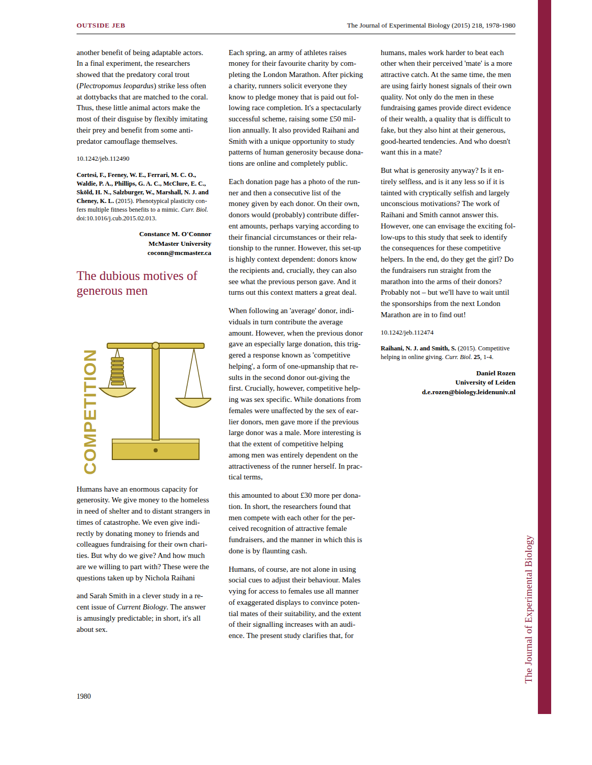The Journal of Experimental Biology
Outside JEB
The Journal of Experimental Biology (2015) 218, 1978-1980
another benefit of being adaptable actors. In a final experiment, the researchers showed that the predatory coral trout (Plectropomus leopardus) strike less often at dottybacks that are matched to the coral. Thus, these little animal actors make the most of their disguise by flexibly imitating their prey and benefit from some anti-predator camouflage themselves.
10.1242/jeb.112490
Cortesi, F., Feeney, W. E., Ferrari, M. C. O., Waldie, P. A., Phillips, G. A. C., McClure, E. C., Sköld, H. N., Salzburger, W., Marshall, N. J. and Cheney, K. L. (2015). Phenotypical plasticity confers multiple fitness benefits to a mimic. Curr. Biol. doi:10.1016/j.cub.2015.02.013.
Constance M. O'Connor
McMaster University
coconn@mcmaster.ca
The dubious motives of generous men
COMPETITION
Humans have an enormous capacity for generosity. We give money to the homeless in need of shelter and to distant strangers in times of catastrophe. We even give indirectly by donating money to friends and colleagues fundraising for their own charities. But why do we give? And how much are we willing to part with? These were the questions taken up by Nichola Raihani
and Sarah Smith in a clever study in a recent issue of Current Biology. The answer is amusingly predictable; in short, it's all about sex.
Each spring, an army of athletes raises money for their favourite charity by completing the London Marathon. After picking a charity, runners solicit everyone they know to pledge money that is paid out following race completion. It's a spectacularly successful scheme, raising some £50 million annually. It also provided Raihani and Smith with a unique opportunity to study patterns of human generosity because donations are online and completely public.
Each donation page has a photo of the runner and then a consecutive list of the money given by each donor. On their own, donors would (probably) contribute different amounts, perhaps varying according to their financial circumstances or their relationship to the runner. However, this set-up is highly context dependent: donors know the recipients and, crucially, they can also see what the previous person gave. And it turns out this context matters a great deal.
When following an 'average' donor, individuals in turn contribute the average amount. However, when the previous donor gave an especially large donation, this triggered a response known as 'competitive helping', a form of one-upmanship that results in the second donor out-giving the first. Crucially, however, competitive helping was sex specific. While donations from females were unaffected by the sex of earlier donors, men gave more if the previous large donor was a male. More interesting is that the extent of competitive helping among men was entirely dependent on the attractiveness of the runner herself. In practical terms,
this amounted to about £30 more per donation. In short, the researchers found that men compete with each other for the perceived recognition of attractive female fundraisers, and the manner in which this is done is by flaunting cash.
Humans, of course, are not alone in using social cues to adjust their behaviour. Males vying for access to females use all manner of exaggerated displays to convince potential mates of their suitability, and the extent of their signalling increases with an audience. The present study clarifies that, for humans, males work harder to beat each other when their perceived 'mate' is a more attractive catch. At the same time, the men are using fairly honest signals of their own quality. Not only do the men in these fundraising games provide direct evidence of their wealth, a quality that is difficult to fake, but they also hint at their generous, good-hearted tendencies. And who doesn't want this in a mate?
But what is generosity anyway? Is it entirely selfless, and is it any less so if it is tainted with cryptically selfish and largely unconscious motivations? The work of Raihani and Smith cannot answer this. However, one can envisage the exciting follow-ups to this study that seek to identify the consequences for these competitive helpers. In the end, do they get the girl? Do the fundraisers run straight from the marathon into the arms of their donors? Probably not – but we'll have to wait until the sponsorships from the next London Marathon are in to find out!
10.1242/jeb.112474
Raihani, N. J. and Smith, S. (2015). Competitive helping in online giving. Curr. Biol. 25, 1-4.
Daniel Rozen
University of Leiden
d.e.rozen@biology.leidenuniv.nl
1980